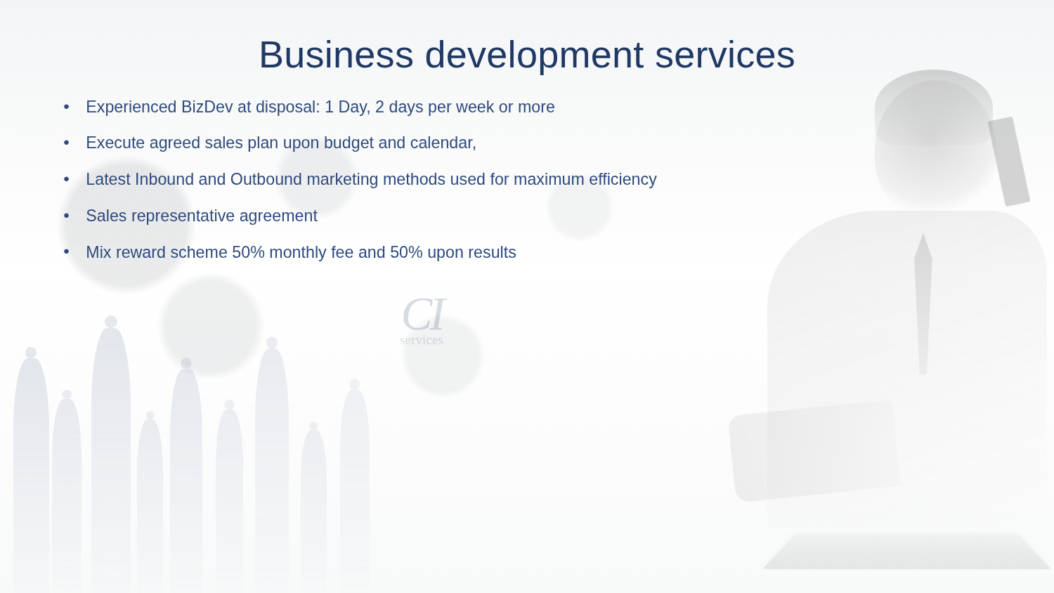CI
services
Business development services
Experienced BizDev at disposal: 1 Day, 2 days per week or more
Execute agreed sales plan upon budget and calendar,
Latest Inbound and Outbound marketing methods used for maximum efficiency
Sales representative agreement
Mix reward scheme 50% monthly fee and 50% upon results